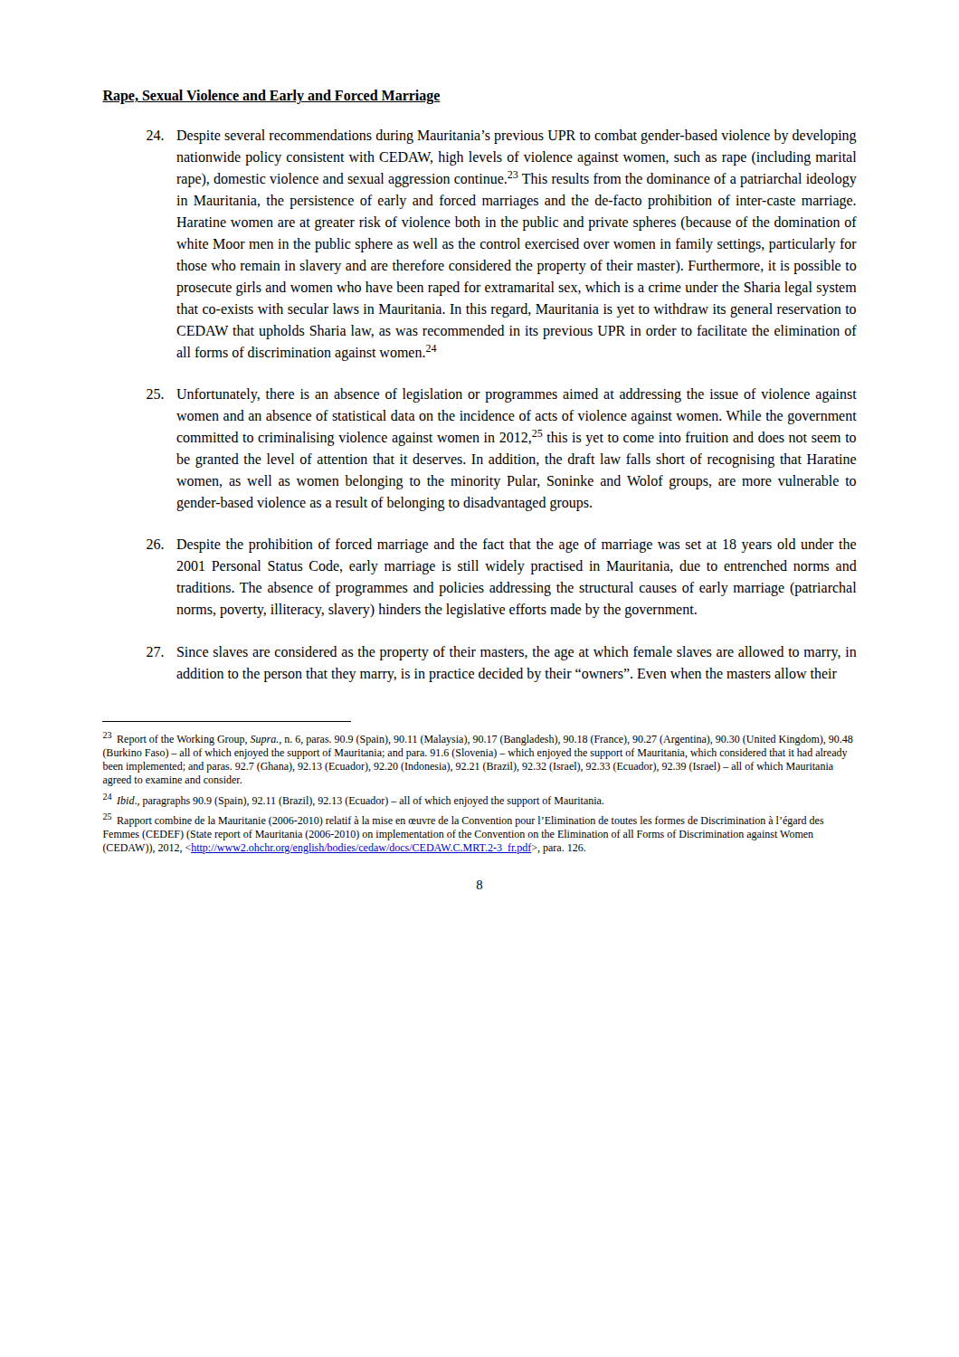Rape, Sexual Violence and Early and Forced Marriage
Despite several recommendations during Mauritania’s previous UPR to combat gender-based violence by developing nationwide policy consistent with CEDAW, high levels of violence against women, such as rape (including marital rape), domestic violence and sexual aggression continue.23 This results from the dominance of a patriarchal ideology in Mauritania, the persistence of early and forced marriages and the de-facto prohibition of inter-caste marriage. Haratine women are at greater risk of violence both in the public and private spheres (because of the domination of white Moor men in the public sphere as well as the control exercised over women in family settings, particularly for those who remain in slavery and are therefore considered the property of their master). Furthermore, it is possible to prosecute girls and women who have been raped for extramarital sex, which is a crime under the Sharia legal system that co-exists with secular laws in Mauritania. In this regard, Mauritania is yet to withdraw its general reservation to CEDAW that upholds Sharia law, as was recommended in its previous UPR in order to facilitate the elimination of all forms of discrimination against women.24
Unfortunately, there is an absence of legislation or programmes aimed at addressing the issue of violence against women and an absence of statistical data on the incidence of acts of violence against women. While the government committed to criminalising violence against women in 2012,25 this is yet to come into fruition and does not seem to be granted the level of attention that it deserves. In addition, the draft law falls short of recognising that Haratine women, as well as women belonging to the minority Pular, Soninke and Wolof groups, are more vulnerable to gender-based violence as a result of belonging to disadvantaged groups.
Despite the prohibition of forced marriage and the fact that the age of marriage was set at 18 years old under the 2001 Personal Status Code, early marriage is still widely practised in Mauritania, due to entrenched norms and traditions. The absence of programmes and policies addressing the structural causes of early marriage (patriarchal norms, poverty, illiteracy, slavery) hinders the legislative efforts made by the government.
Since slaves are considered as the property of their masters, the age at which female slaves are allowed to marry, in addition to the person that they marry, is in practice decided by their “owners”. Even when the masters allow their
23 Report of the Working Group, Supra., n. 6, paras. 90.9 (Spain), 90.11 (Malaysia), 90.17 (Bangladesh), 90.18 (France), 90.27 (Argentina), 90.30 (United Kingdom), 90.48 (Burkino Faso) – all of which enjoyed the support of Mauritania; and para. 91.6 (Slovenia) – which enjoyed the support of Mauritania, which considered that it had already been implemented; and paras. 92.7 (Ghana), 92.13 (Ecuador), 92.20 (Indonesia), 92.21 (Brazil), 92.32 (Israel), 92.33 (Ecuador), 92.39 (Israel) – all of which Mauritania agreed to examine and consider.
24 Ibid., paragraphs 90.9 (Spain), 92.11 (Brazil), 92.13 (Ecuador) – all of which enjoyed the support of Mauritania.
25 Rapport combine de la Mauritanie (2006-2010) relatif à la mise en œuvre de la Convention pour l’Elimination de toutes les formes de Discrimination à l’égard des Femmes (CEDEF) (State report of Mauritania (2006-2010) on implementation of the Convention on the Elimination of all Forms of Discrimination against Women (CEDAW)), 2012, <http://www2.ohchr.org/english/bodies/cedaw/docs/CEDAW.C.MRT.2-3_fr.pdf>, para. 126.
8